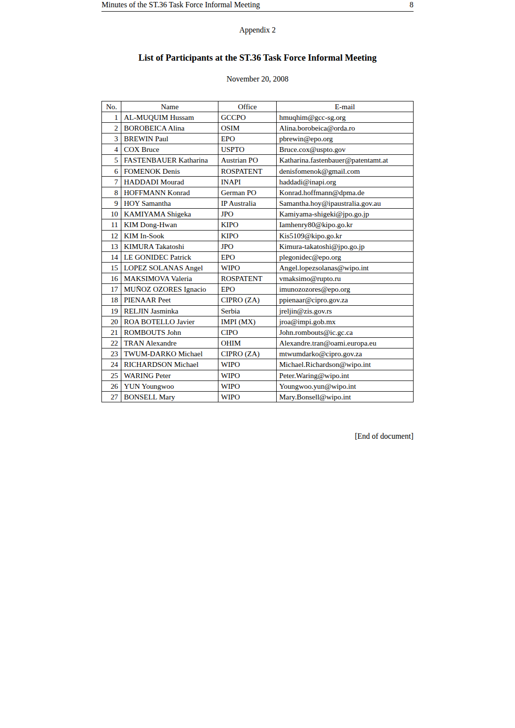Minutes of the ST.36 Task Force Informal Meeting 8
Appendix 2
List of Participants at the ST.36 Task Force Informal Meeting
November 20, 2008
| No. | Name | Office | E-mail |
| --- | --- | --- | --- |
| 1 | AL-MUQUIM Hussam | GCCPO | hmuqhim@gcc-sg.org |
| 2 | BOROBEICA Alina | OSIM | Alina.borobeica@orda.ro |
| 3 | BREWIN Paul | EPO | pbrewin@epo.org |
| 4 | COX Bruce | USPTO | Bruce.cox@uspto.gov |
| 5 | FASTENBAUER Katharina | Austrian PO | Katharina.fastenbauer@patentamt.at |
| 6 | FOMENOK Denis | ROSPATENT | denisfomenok@gmail.com |
| 7 | HADDADI Mourad | INAPI | haddadi@inapi.org |
| 8 | HOFFMANN Konrad | German PO | Konrad.hoffmann@dpma.de |
| 9 | HOY Samantha | IP Australia | Samantha.hoy@ipaustralia.gov.au |
| 10 | KAMIYAMA Shigeka | JPO | Kamiyama-shigeki@jpo.go.jp |
| 11 | KIM Dong-Hwan | KIPO | Iamhenry80@kipo.go.kr |
| 12 | KIM In-Sook | KIPO | Kis5109@kipo.go.kr |
| 13 | KIMURA Takatoshi | JPO | Kimura-takatoshi@jpo.go.jp |
| 14 | LE GONIDEC Patrick | EPO | plegonidec@epo.org |
| 15 | LOPEZ SOLANAS Angel | WIPO | Angel.lopezsolanas@wipo.int |
| 16 | MAKSIMOVA Valeria | ROSPATENT | vmaksimo@rupto.ru |
| 17 | MUÑOZ OZORES Ignacio | EPO | imunozozores@epo.org |
| 18 | PIENAAR Peet | CIPRO (ZA) | ppienaar@cipro.gov.za |
| 19 | RELJIN Jasminka | Serbia | jreljin@zis.gov.rs |
| 20 | ROA BOTELLO Javier | IMPI (MX) | jroa@impi.gob.mx |
| 21 | ROMBOUTS John | CIPO | John.rombouts@ic.gc.ca |
| 22 | TRAN Alexandre | OHIM | Alexandre.tran@oami.europa.eu |
| 23 | TWUM-DARKO Michael | CIPRO (ZA) | mtwumdarko@cipro.gov.za |
| 24 | RICHARDSON Michael | WIPO | Michael.Richardson@wipo.int |
| 25 | WARING Peter | WIPO | Peter.Waring@wipo.int |
| 26 | YUN Youngwoo | WIPO | Youngwoo.yun@wipo.int |
| 27 | BONSELL Mary | WIPO | Mary.Bonsell@wipo.int |
[End of document]